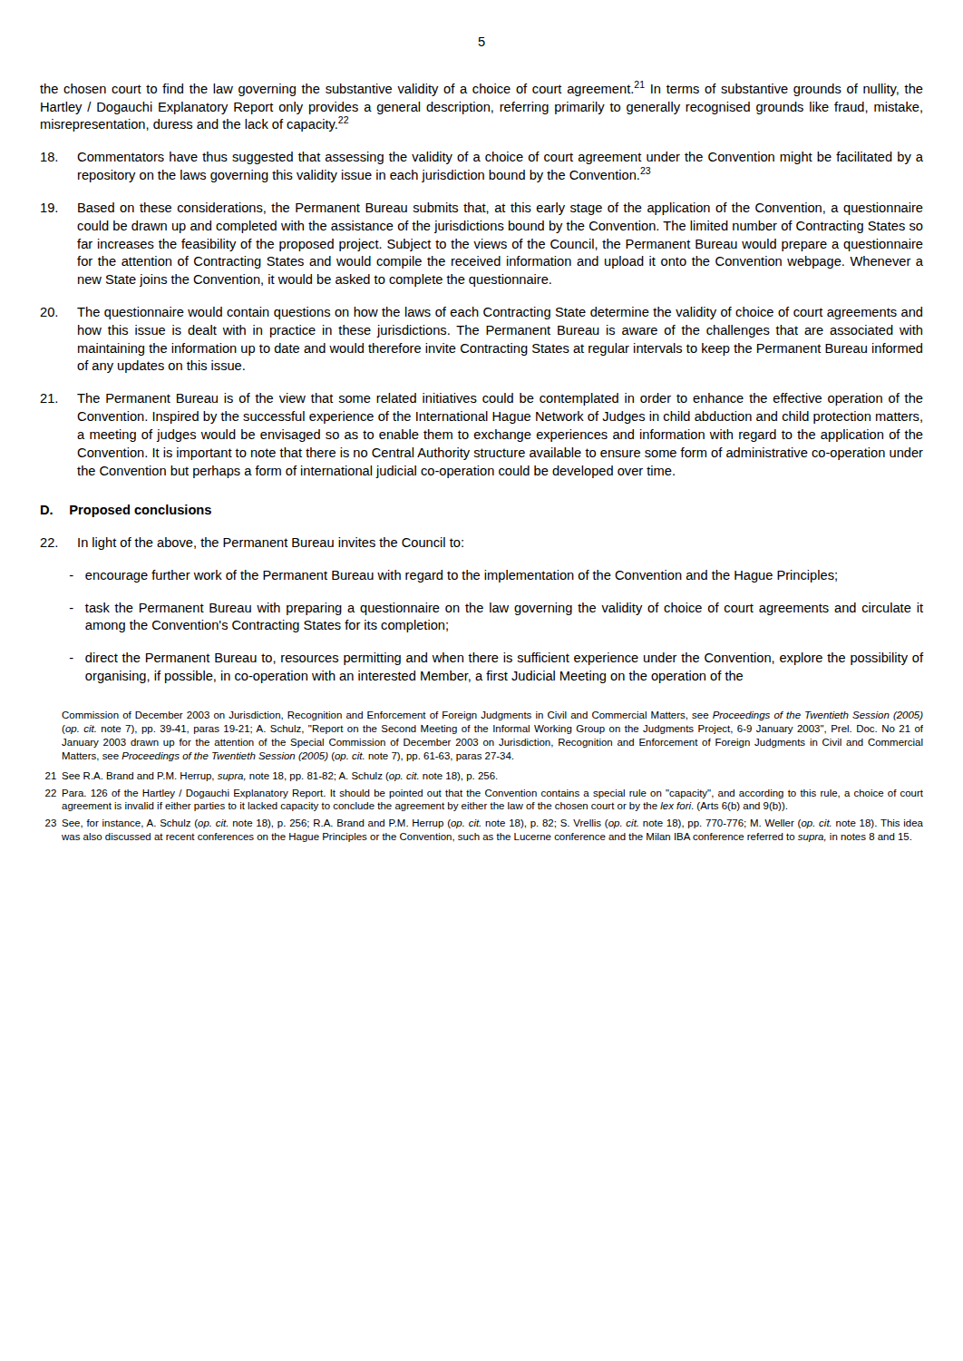5
the chosen court to find the law governing the substantive validity of a choice of court agreement.21 In terms of substantive grounds of nullity, the Hartley / Dogauchi Explanatory Report only provides a general description, referring primarily to generally recognised grounds like fraud, mistake, misrepresentation, duress and the lack of capacity.22
18.
Commentators have thus suggested that assessing the validity of a choice of court agreement under the Convention might be facilitated by a repository on the laws governing this validity issue in each jurisdiction bound by the Convention.23
19.
Based on these considerations, the Permanent Bureau submits that, at this early stage of the application of the Convention, a questionnaire could be drawn up and completed with the assistance of the jurisdictions bound by the Convention. The limited number of Contracting States so far increases the feasibility of the proposed project. Subject to the views of the Council, the Permanent Bureau would prepare a questionnaire for the attention of Contracting States and would compile the received information and upload it onto the Convention webpage. Whenever a new State joins the Convention, it would be asked to complete the questionnaire.
20.
The questionnaire would contain questions on how the laws of each Contracting State determine the validity of choice of court agreements and how this issue is dealt with in practice in these jurisdictions. The Permanent Bureau is aware of the challenges that are associated with maintaining the information up to date and would therefore invite Contracting States at regular intervals to keep the Permanent Bureau informed of any updates on this issue.
21.
The Permanent Bureau is of the view that some related initiatives could be contemplated in order to enhance the effective operation of the Convention. Inspired by the successful experience of the International Hague Network of Judges in child abduction and child protection matters, a meeting of judges would be envisaged so as to enable them to exchange experiences and information with regard to the application of the Convention. It is important to note that there is no Central Authority structure available to ensure some form of administrative co-operation under the Convention but perhaps a form of international judicial co-operation could be developed over time.
D. Proposed conclusions
22.
In light of the above, the Permanent Bureau invites the Council to:
encourage further work of the Permanent Bureau with regard to the implementation of the Convention and the Hague Principles;
task the Permanent Bureau with preparing a questionnaire on the law governing the validity of choice of court agreements and circulate it among the Convention's Contracting States for its completion;
direct the Permanent Bureau to, resources permitting and when there is sufficient experience under the Convention, explore the possibility of organising, if possible, in co-operation with an interested Member, a first Judicial Meeting on the operation of the
Commission of December 2003 on Jurisdiction, Recognition and Enforcement of Foreign Judgments in Civil and Commercial Matters, see Proceedings of the Twentieth Session (2005) (op. cit. note 7), pp. 39-41, paras 19-21; A. Schulz, "Report on the Second Meeting of the Informal Working Group on the Judgments Project, 6-9 January 2003", Prel. Doc. No 21 of January 2003 drawn up for the attention of the Special Commission of December 2003 on Jurisdiction, Recognition and Enforcement of Foreign Judgments in Civil and Commercial Matters, see Proceedings of the Twentieth Session (2005) (op. cit. note 7), pp. 61-63, paras 27-34.
21
See R.A. Brand and P.M. Herrup, supra, note 18, pp. 81-82; A. Schulz (op. cit. note 18), p. 256.
22
Para. 126 of the Hartley / Dogauchi Explanatory Report. It should be pointed out that the Convention contains a special rule on "capacity", and according to this rule, a choice of court agreement is invalid if either parties to it lacked capacity to conclude the agreement by either the law of the chosen court or by the lex fori. (Arts 6(b) and 9(b)).
23
See, for instance, A. Schulz (op. cit. note 18), p. 256; R.A. Brand and P.M. Herrup (op. cit. note 18), p. 82; S. Vrellis (op. cit. note 18), pp. 770-776; M. Weller (op. cit. note 18). This idea was also discussed at recent conferences on the Hague Principles or the Convention, such as the Lucerne conference and the Milan IBA conference referred to supra, in notes 8 and 15.